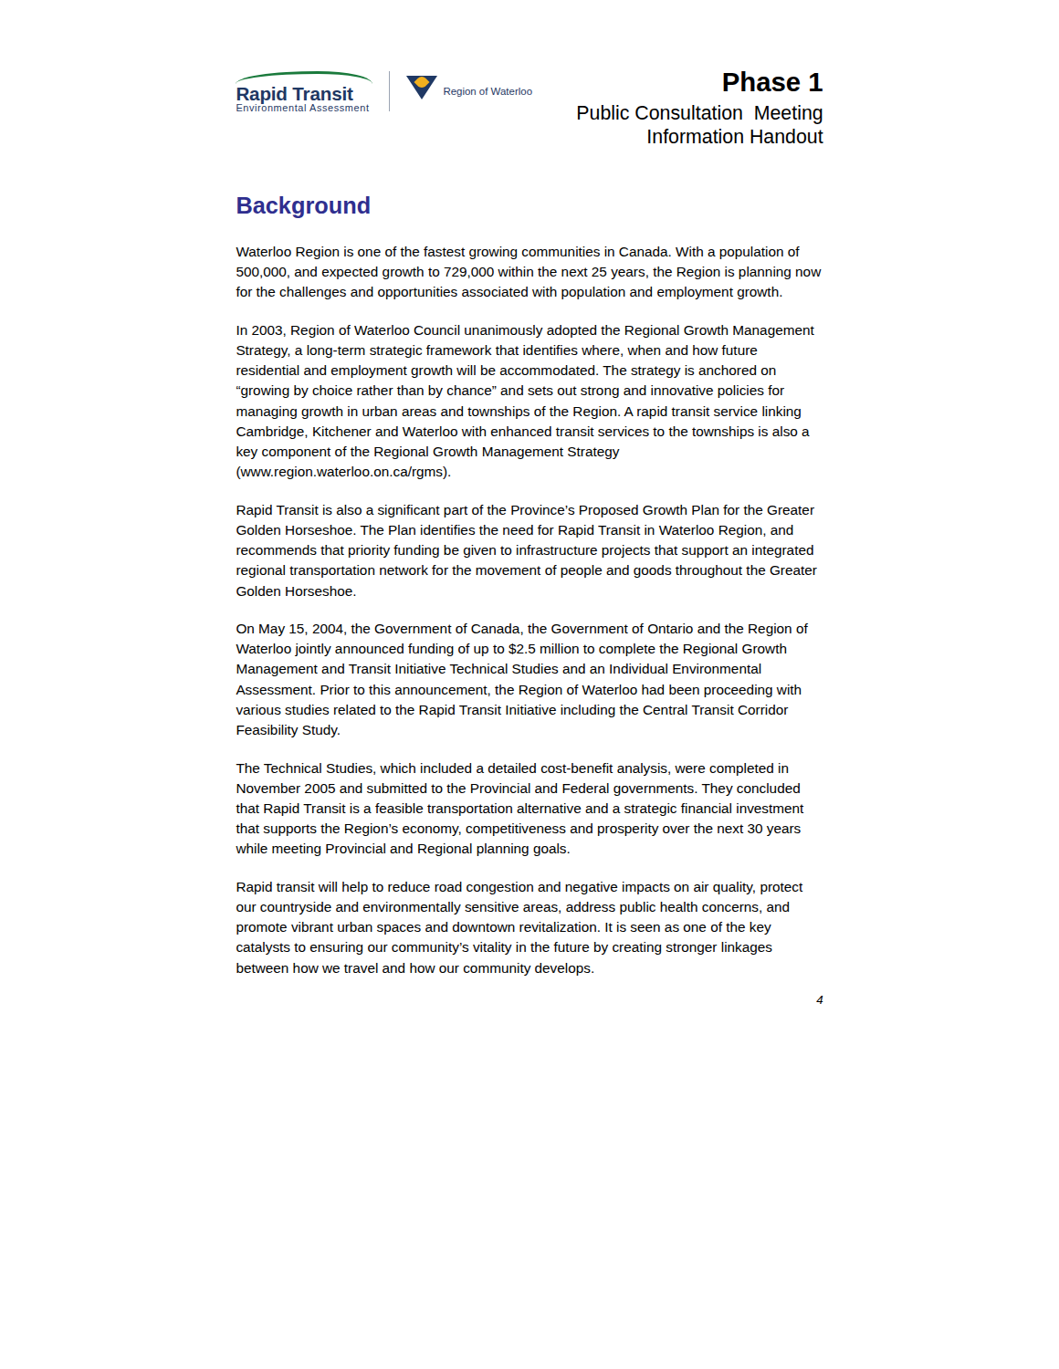Rapid Transit Environmental Assessment
Region of Waterloo
Phase 1 Public Consultation Meeting Information Handout
Background
Waterloo Region is one of the fastest growing communities in Canada. With a population of 500,000, and expected growth to 729,000 within the next 25 years, the Region is planning now for the challenges and opportunities associated with population and employment growth.
In 2003, Region of Waterloo Council unanimously adopted the Regional Growth Management Strategy, a long-term strategic framework that identifies where, when and how future residential and employment growth will be accommodated. The strategy is anchored on “growing by choice rather than by chance” and sets out strong and innovative policies for managing growth in urban areas and townships of the Region. A rapid transit service linking Cambridge, Kitchener and Waterloo with enhanced transit services to the townships is also a key component of the Regional Growth Management Strategy (www.region.waterloo.on.ca/rgms).
Rapid Transit is also a significant part of the Province’s Proposed Growth Plan for the Greater Golden Horseshoe. The Plan identifies the need for Rapid Transit in Waterloo Region, and recommends that priority funding be given to infrastructure projects that support an integrated regional transportation network for the movement of people and goods throughout the Greater Golden Horseshoe.
On May 15, 2004, the Government of Canada, the Government of Ontario and the Region of Waterloo jointly announced funding of up to $2.5 million to complete the Regional Growth Management and Transit Initiative Technical Studies and an Individual Environmental Assessment. Prior to this announcement, the Region of Waterloo had been proceeding with various studies related to the Rapid Transit Initiative including the Central Transit Corridor Feasibility Study.
The Technical Studies, which included a detailed cost-benefit analysis, were completed in November 2005 and submitted to the Provincial and Federal governments. They concluded that Rapid Transit is a feasible transportation alternative and a strategic financial investment that supports the Region’s economy, competitiveness and prosperity over the next 30 years while meeting Provincial and Regional planning goals.
Rapid transit will help to reduce road congestion and negative impacts on air quality, protect our countryside and environmentally sensitive areas, address public health concerns, and promote vibrant urban spaces and downtown revitalization. It is seen as one of the key catalysts to ensuring our community’s vitality in the future by creating stronger linkages between how we travel and how our community develops.
4